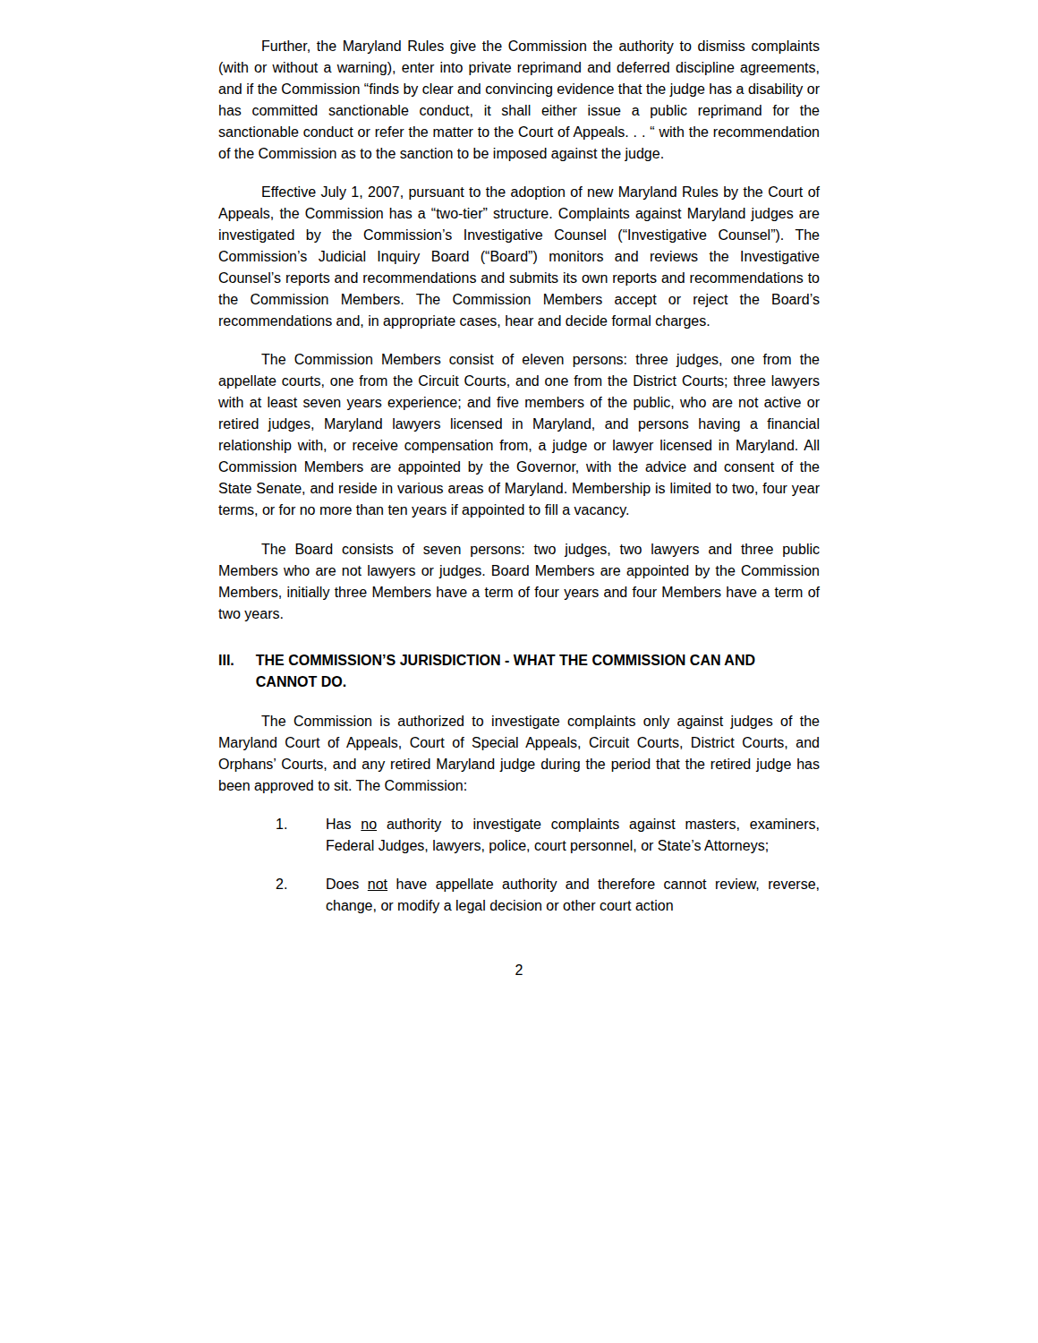Further, the Maryland Rules give the Commission the authority to dismiss complaints (with or without a warning), enter into private reprimand and deferred discipline agreements, and if the Commission “finds by clear and convincing evidence that the judge has a disability or has committed sanctionable conduct, it shall either issue a public reprimand for the sanctionable conduct or refer the matter to the Court of Appeals. . . “ with the recommendation of the Commission as to the sanction to be imposed against the judge.
Effective July 1, 2007, pursuant to the adoption of new Maryland Rules by the Court of Appeals, the Commission has a “two-tier” structure. Complaints against Maryland judges are investigated by the Commission’s Investigative Counsel (“Investigative Counsel”). The Commission’s Judicial Inquiry Board (“Board”) monitors and reviews the Investigative Counsel’s reports and recommendations and submits its own reports and recommendations to the Commission Members. The Commission Members accept or reject the Board’s recommendations and, in appropriate cases, hear and decide formal charges.
The Commission Members consist of eleven persons: three judges, one from the appellate courts, one from the Circuit Courts, and one from the District Courts; three lawyers with at least seven years experience; and five members of the public, who are not active or retired judges, Maryland lawyers licensed in Maryland, and persons having a financial relationship with, or receive compensation from, a judge or lawyer licensed in Maryland. All Commission Members are appointed by the Governor, with the advice and consent of the State Senate, and reside in various areas of Maryland. Membership is limited to two, four year terms, or for no more than ten years if appointed to fill a vacancy.
The Board consists of seven persons: two judges, two lawyers and three public Members who are not lawyers or judges. Board Members are appointed by the Commission Members, initially three Members have a term of four years and four Members have a term of two years.
III. THE COMMISSION’S JURISDICTION - WHAT THE COMMISSION CAN AND CANNOT DO.
The Commission is authorized to investigate complaints only against judges of the Maryland Court of Appeals, Court of Special Appeals, Circuit Courts, District Courts, and Orphans’ Courts, and any retired Maryland judge during the period that the retired judge has been approved to sit. The Commission:
Has no authority to investigate complaints against masters, examiners, Federal Judges, lawyers, police, court personnel, or State’s Attorneys;
Does not have appellate authority and therefore cannot review, reverse, change, or modify a legal decision or other court action
2